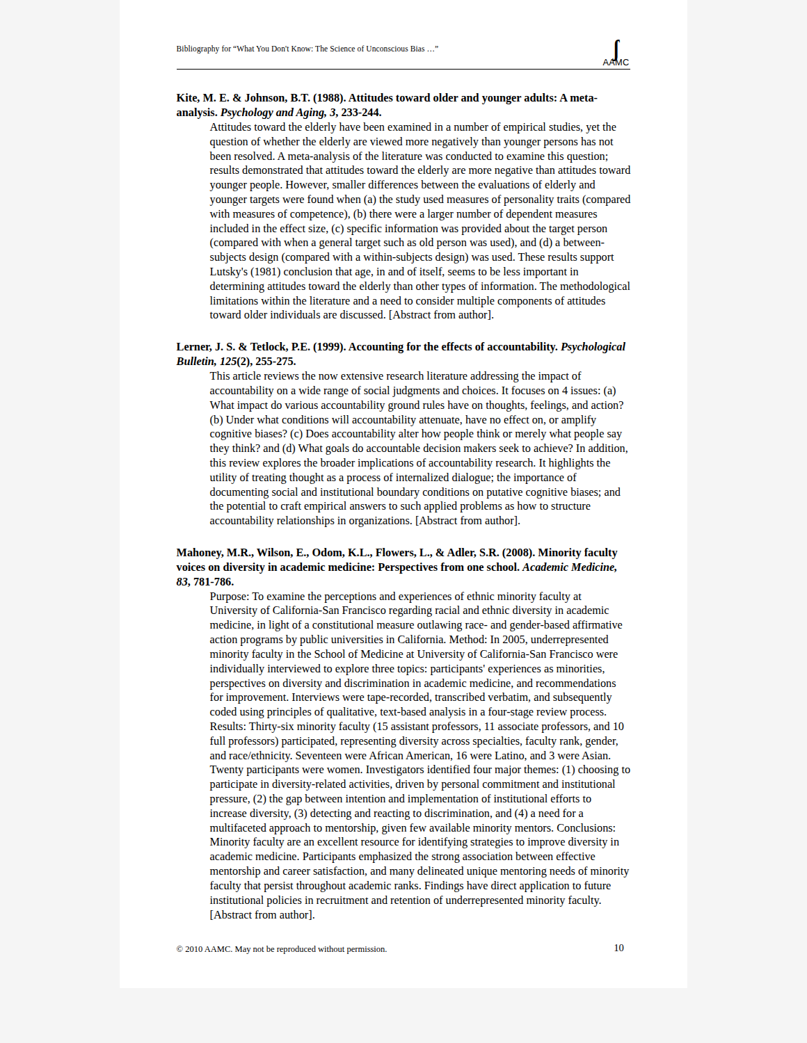Bibliography for “What You Don't Know: The Science of Unconscious Bias …”
ʃ AAMC
Kite, M. E. & Johnson, B.T. (1988). Attitudes toward older and younger adults: A meta-analysis. Psychology and Aging, 3, 233-244.
Attitudes toward the elderly have been examined in a number of empirical studies, yet the question of whether the elderly are viewed more negatively than younger persons has not been resolved. A meta-analysis of the literature was conducted to examine this question; results demonstrated that attitudes toward the elderly are more negative than attitudes toward younger people. However, smaller differences between the evaluations of elderly and younger targets were found when (a) the study used measures of personality traits (compared with measures of competence), (b) there were a larger number of dependent measures included in the effect size, (c) specific information was provided about the target person (compared with when a general target such as old person was used), and (d) a between-subjects design (compared with a within-subjects design) was used. These results support Lutsky's (1981) conclusion that age, in and of itself, seems to be less important in determining attitudes toward the elderly than other types of information. The methodological limitations within the literature and a need to consider multiple components of attitudes toward older individuals are discussed. [Abstract from author].
Lerner, J. S. & Tetlock, P.E. (1999). Accounting for the effects of accountability. Psychological Bulletin, 125(2), 255-275.
This article reviews the now extensive research literature addressing the impact of accountability on a wide range of social judgments and choices. It focuses on 4 issues: (a) What impact do various accountability ground rules have on thoughts, feelings, and action? (b) Under what conditions will accountability attenuate, have no effect on, or amplify cognitive biases? (c) Does accountability alter how people think or merely what people say they think? and (d) What goals do accountable decision makers seek to achieve? In addition, this review explores the broader implications of accountability research. It highlights the utility of treating thought as a process of internalized dialogue; the importance of documenting social and institutional boundary conditions on putative cognitive biases; and the potential to craft empirical answers to such applied problems as how to structure accountability relationships in organizations. [Abstract from author].
Mahoney, M.R., Wilson, E., Odom, K.L., Flowers, L., & Adler, S.R. (2008). Minority faculty voices on diversity in academic medicine: Perspectives from one school. Academic Medicine, 83, 781-786.
Purpose: To examine the perceptions and experiences of ethnic minority faculty at University of California-San Francisco regarding racial and ethnic diversity in academic medicine, in light of a constitutional measure outlawing race- and gender-based affirmative action programs by public universities in California. Method: In 2005, underrepresented minority faculty in the School of Medicine at University of California-San Francisco were individually interviewed to explore three topics: participants' experiences as minorities, perspectives on diversity and discrimination in academic medicine, and recommendations for improvement. Interviews were tape-recorded, transcribed verbatim, and subsequently coded using principles of qualitative, text-based analysis in a four-stage review process. Results: Thirty-six minority faculty (15 assistant professors, 11 associate professors, and 10 full professors) participated, representing diversity across specialties, faculty rank, gender, and race/ethnicity. Seventeen were African American, 16 were Latino, and 3 were Asian. Twenty participants were women. Investigators identified four major themes: (1) choosing to participate in diversity-related activities, driven by personal commitment and institutional pressure, (2) the gap between intention and implementation of institutional efforts to increase diversity, (3) detecting and reacting to discrimination, and (4) a need for a multifaceted approach to mentorship, given few available minority mentors. Conclusions: Minority faculty are an excellent resource for identifying strategies to improve diversity in academic medicine. Participants emphasized the strong association between effective mentorship and career satisfaction, and many delineated unique mentoring needs of minority faculty that persist throughout academic ranks. Findings have direct application to future institutional policies in recruitment and retention of underrepresented minority faculty. [Abstract from author].
© 2010 AAMC. May not be reproduced without permission.
10